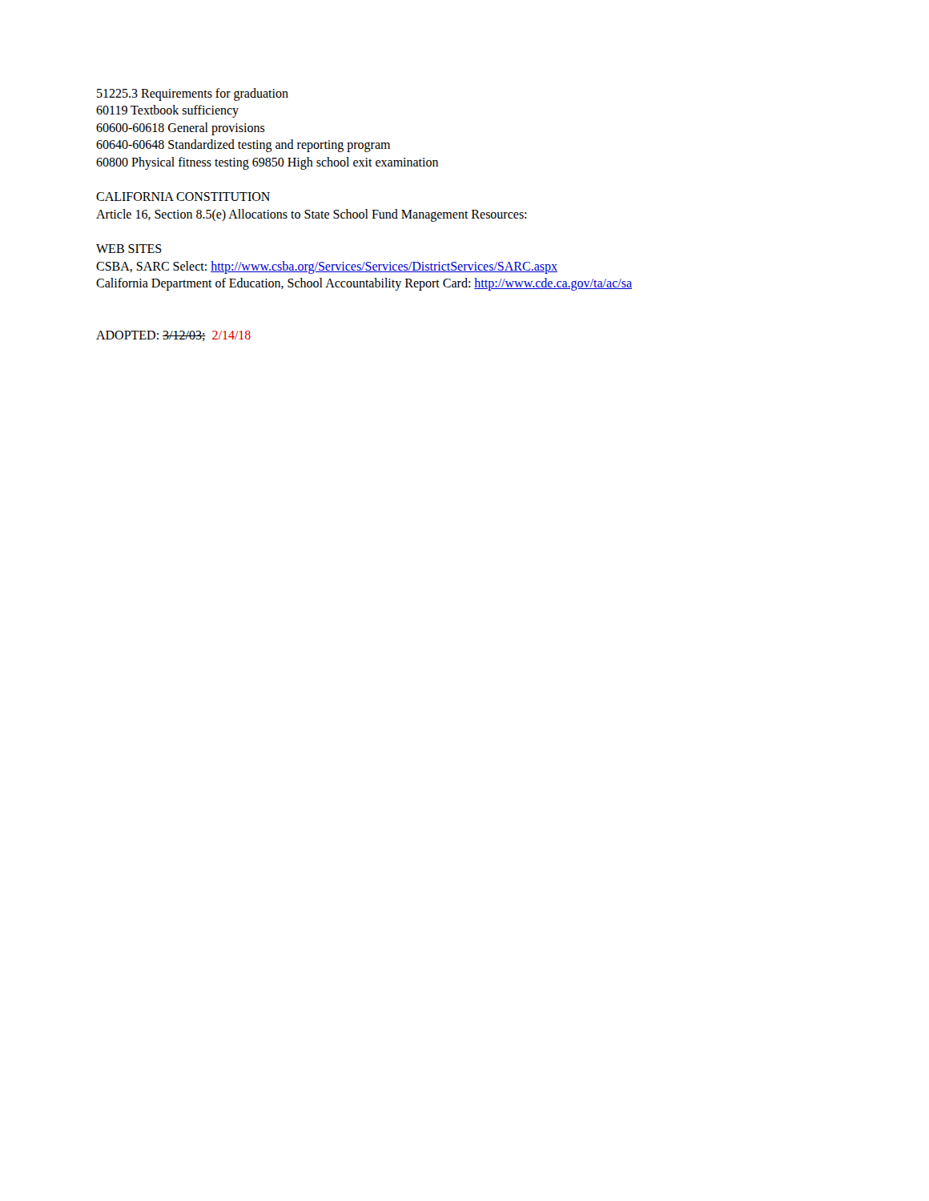51225.3 Requirements for graduation
60119 Textbook sufficiency
60600-60618 General provisions
60640-60648 Standardized testing and reporting program
60800 Physical fitness testing 69850 High school exit examination
CALIFORNIA CONSTITUTION
Article 16, Section 8.5(e) Allocations to State School Fund Management Resources:
WEB SITES
CSBA, SARC Select: http://www.csba.org/Services/Services/DistrictServices/SARC.aspx
California Department of Education, School Accountability Report Card: http://www.cde.ca.gov/ta/ac/sa
ADOPTED: 3/12/03; 2/14/18